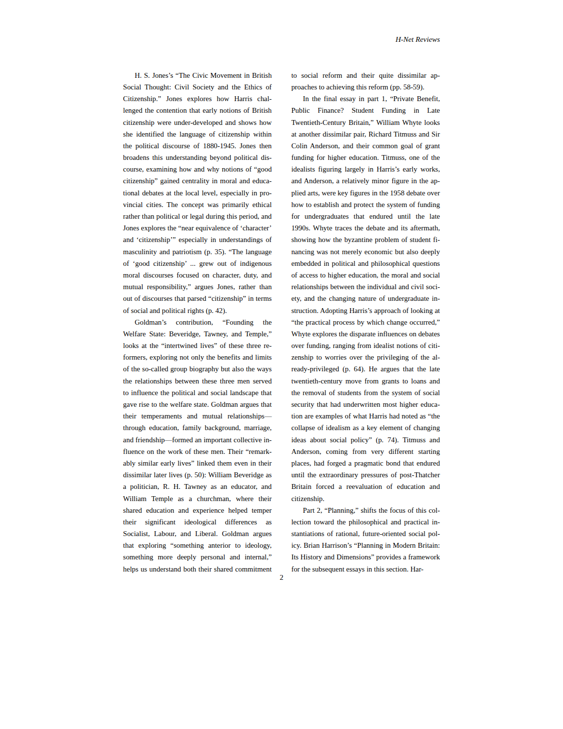H-Net Reviews
H. S. Jones’s “The Civic Movement in British Social Thought: Civil Society and the Ethics of Citizenship.” Jones explores how Harris challenged the contention that early notions of British citizenship were under-developed and shows how she identified the language of citizenship within the political discourse of 1880-1945. Jones then broadens this understanding beyond political discourse, examining how and why notions of “good citizenship” gained centrality in moral and educational debates at the local level, especially in provincial cities. The concept was primarily ethical rather than political or legal during this period, and Jones explores the “near equivalence of ‘character’ and ‘citizenship’” especially in understandings of masculinity and patriotism (p. 35). “The language of ‘good citizenship’ ... grew out of indigenous moral discourses focused on character, duty, and mutual responsibility,” argues Jones, rather than out of discourses that parsed “citizenship” in terms of social and political rights (p. 42).
Goldman’s contribution, “Founding the Welfare State: Beveridge, Tawney, and Temple,” looks at the “intertwined lives” of these three reformers, exploring not only the benefits and limits of the so-called group biography but also the ways the relationships between these three men served to influence the political and social landscape that gave rise to the welfare state. Goldman argues that their temperaments and mutual relationships—through education, family background, marriage, and friendship—formed an important collective influence on the work of these men. Their “remarkably similar early lives” linked them even in their dissimilar later lives (p. 50): William Beveridge as a politician, R. H. Tawney as an educator, and William Temple as a churchman, where their shared education and experience helped temper their significant ideological differences as Socialist, Labour, and Liberal. Goldman argues that exploring “something anterior to ideology, something more deeply personal and internal,” helps us understand both their shared commitment to social reform and their quite dissimilar approaches to achieving this reform (pp. 58-59).
In the final essay in part 1, “Private Benefit, Public Finance? Student Funding in Late Twentieth-Century Britain,” William Whyte looks at another dissimilar pair, Richard Titmuss and Sir Colin Anderson, and their common goal of grant funding for higher education. Titmuss, one of the idealists figuring largely in Harris’s early works, and Anderson, a relatively minor figure in the applied arts, were key figures in the 1958 debate over how to establish and protect the system of funding for undergraduates that endured until the late 1990s. Whyte traces the debate and its aftermath, showing how the byzantine problem of student financing was not merely economic but also deeply embedded in political and philosophical questions of access to higher education, the moral and social relationships between the individual and civil society, and the changing nature of undergraduate instruction. Adopting Harris’s approach of looking at “the practical process by which change occurred,” Whyte explores the disparate influences on debates over funding, ranging from idealist notions of citizenship to worries over the privileging of the already-privileged (p. 64). He argues that the late twentieth-century move from grants to loans and the removal of students from the system of social security that had underwritten most higher education are examples of what Harris had noted as “the collapse of idealism as a key element of changing ideas about social policy” (p. 74). Titmuss and Anderson, coming from very different starting places, had forged a pragmatic bond that endured until the extraordinary pressures of post-Thatcher Britain forced a reevaluation of education and citizenship.
Part 2, “Planning,” shifts the focus of this collection toward the philosophical and practical instantiations of rational, future-oriented social policy. Brian Harrison’s “Planning in Modern Britain: Its History and Dimensions” provides a framework for the subsequent essays in this section. Har-
2